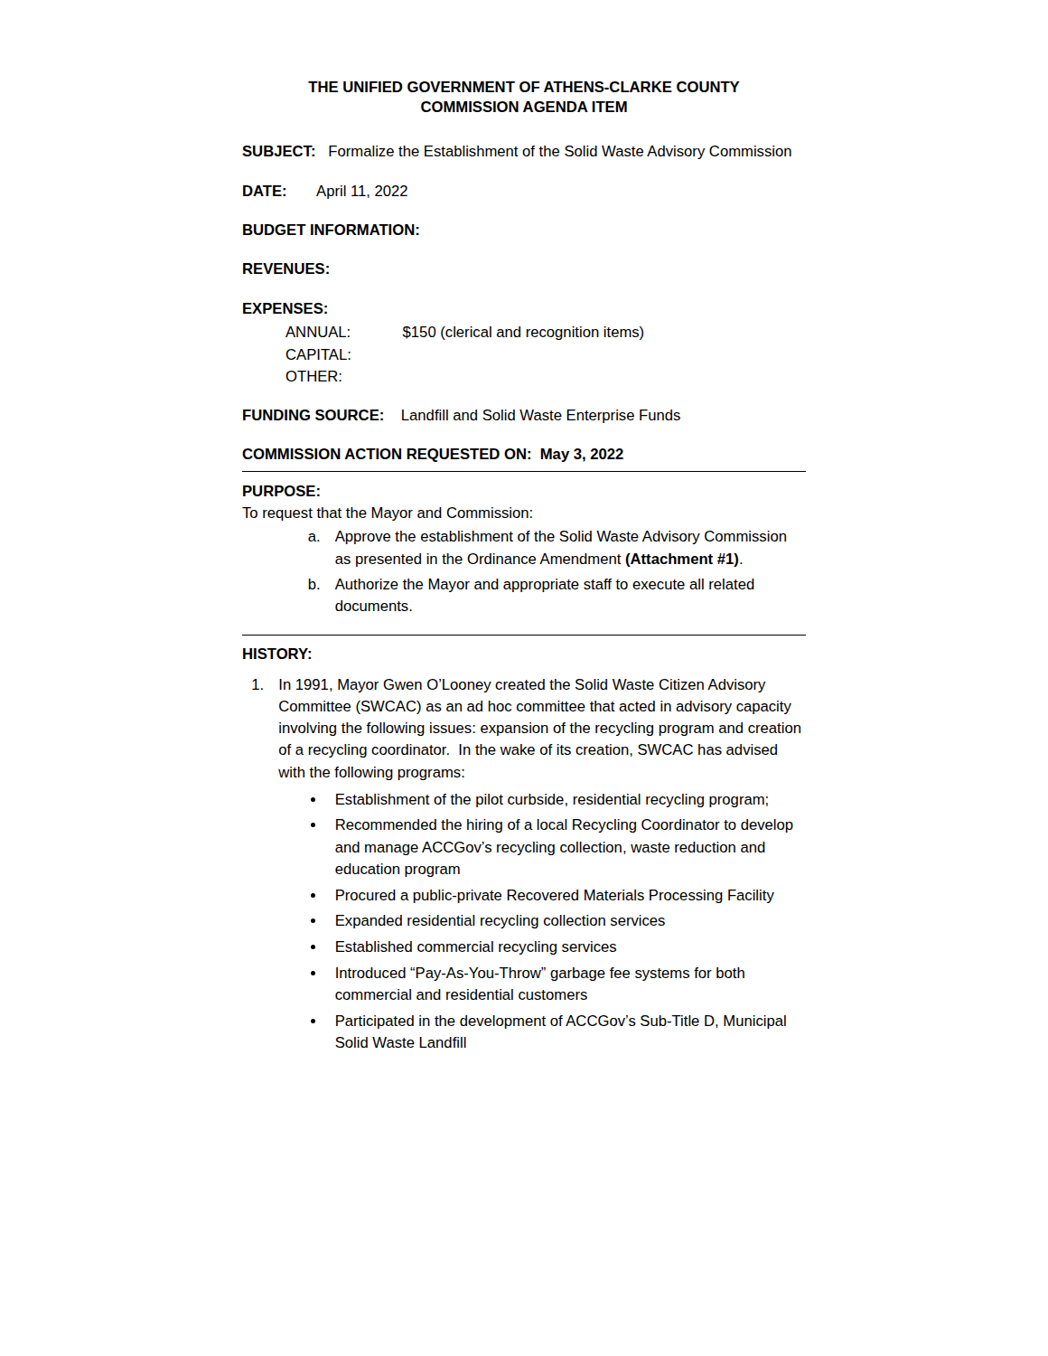THE UNIFIED GOVERNMENT OF ATHENS-CLARKE COUNTY
COMMISSION AGENDA ITEM
SUBJECT: Formalize the Establishment of the Solid Waste Advisory Commission
DATE: April 11, 2022
BUDGET INFORMATION:
REVENUES:
EXPENSES:
ANNUAL:$150 (clerical and recognition items)
CAPITAL:
OTHER:
FUNDING SOURCE: Landfill and Solid Waste Enterprise Funds
COMMISSION ACTION REQUESTED ON: May 3, 2022
PURPOSE:
To request that the Mayor and Commission:
Approve the establishment of the Solid Waste Advisory Commission as presented in the Ordinance Amendment (Attachment #1).
Authorize the Mayor and appropriate staff to execute all related documents.
HISTORY:
In 1991, Mayor Gwen O’Looney created the Solid Waste Citizen Advisory Committee (SWCAC) as an ad hoc committee that acted in advisory capacity involving the following issues: expansion of the recycling program and creation of a recycling coordinator. In the wake of its creation, SWCAC has advised with the following programs:
Establishment of the pilot curbside, residential recycling program;
Recommended the hiring of a local Recycling Coordinator to develop and manage ACCGov’s recycling collection, waste reduction and education program
Procured a public-private Recovered Materials Processing Facility
Expanded residential recycling collection services
Established commercial recycling services
Introduced “Pay-As-You-Throw” garbage fee systems for both commercial and residential customers
Participated in the development of ACCGov’s Sub-Title D, Municipal Solid Waste Landfill